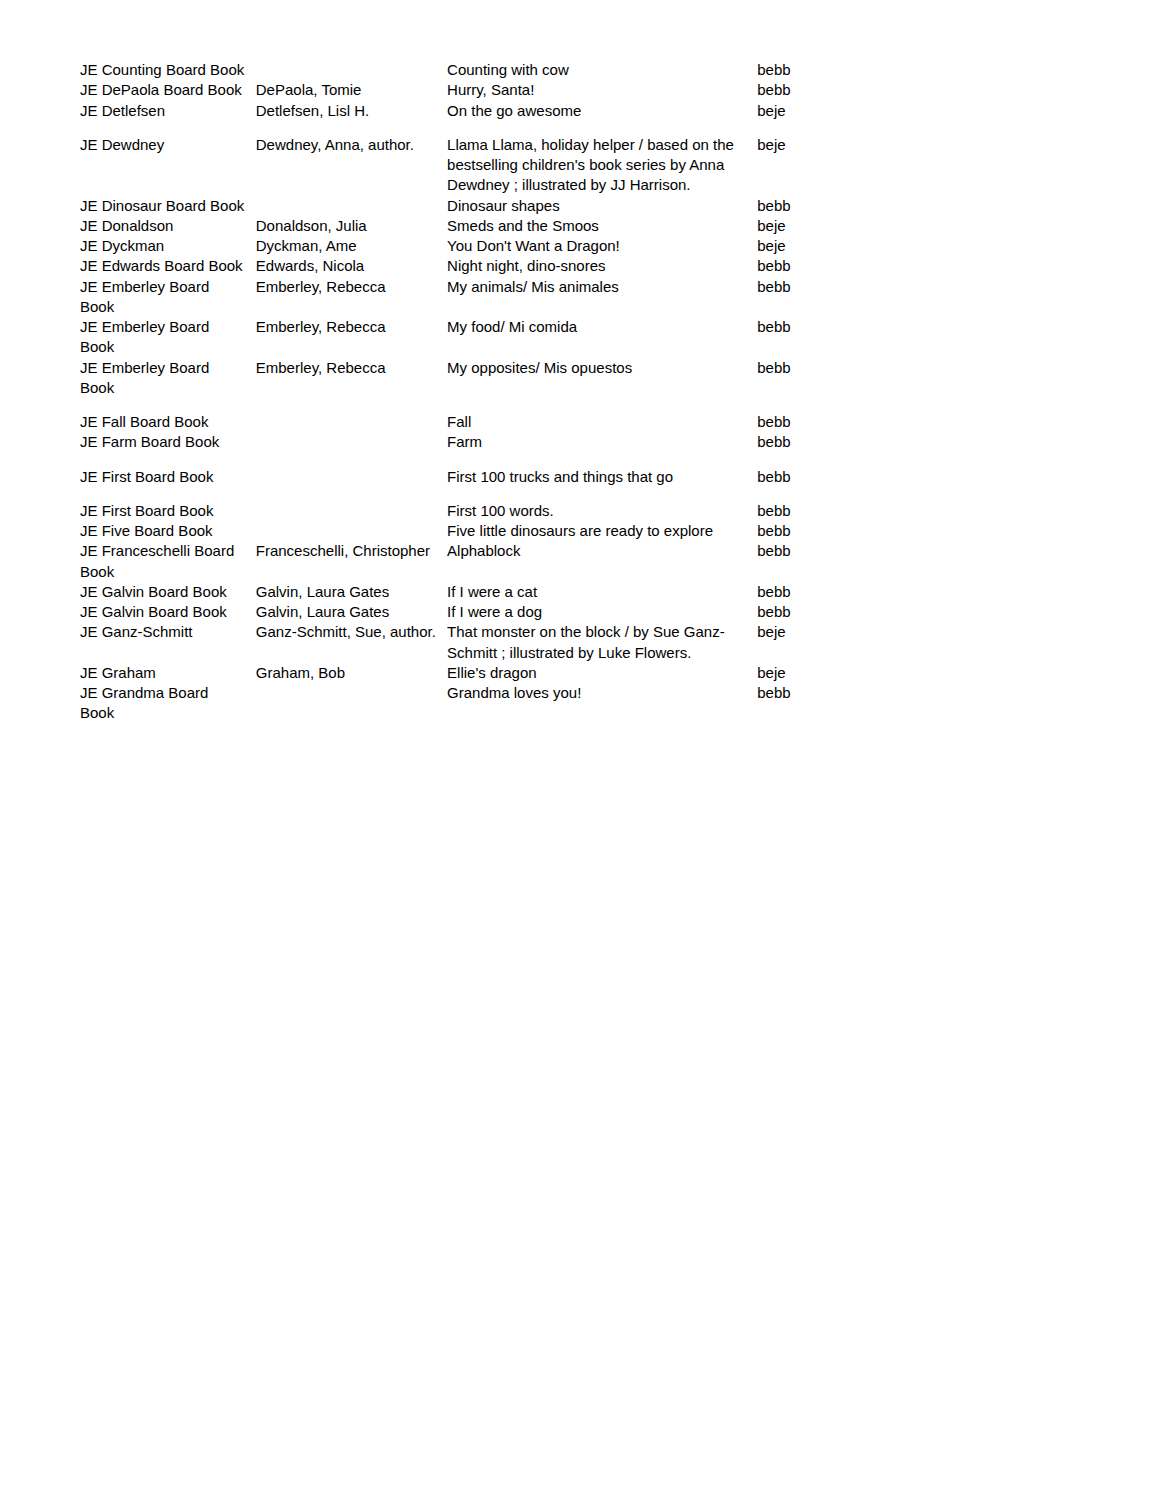| JE Counting Board Book | | Counting with cow | bebb |
| JE DePaola Board Book | DePaola, Tomie | Hurry, Santa! | bebb |
| JE Detlefsen | Detlefsen, Lisl H. | On the go awesome | beje |
| JE Dewdney | Dewdney, Anna, author. | Llama Llama, holiday helper / based on the bestselling children's book series by Anna Dewdney ; illustrated by JJ Harrison. | beje |
| JE Dinosaur Board Book | | Dinosaur shapes | bebb |
| JE Donaldson | Donaldson, Julia | Smeds and the Smoos | beje |
| JE Dyckman | Dyckman, Ame | You Don't Want a Dragon! | beje |
| JE Edwards Board Book | Edwards, Nicola | Night night, dino-snores | bebb |
| JE Emberley Board Book | Emberley, Rebecca | My animals/ Mis animales | bebb |
| JE Emberley Board Book | Emberley, Rebecca | My food/ Mi comida | bebb |
| JE Emberley Board Book | Emberley, Rebecca | My opposites/ Mis opuestos | bebb |
| JE Fall Board Book | | Fall | bebb |
| JE Farm Board Book | | Farm | bebb |
| JE First Board Book | | First 100 trucks and things that go | bebb |
| JE First Board Book | | First 100 words. | bebb |
| JE Five Board Book | | Five little dinosaurs are ready to explore | bebb |
| JE Franceschelli Board Book | Franceschelli, Christopher | Alphablock | bebb |
| JE Galvin Board Book | Galvin, Laura Gates | If I were a cat | bebb |
| JE Galvin Board Book | Galvin, Laura Gates | If I were a dog | bebb |
| JE Ganz-Schmitt | Ganz-Schmitt, Sue, author. | That monster on the block / by Sue Ganz-Schmitt ; illustrated by Luke Flowers. | beje |
| JE Graham | Graham, Bob | Ellie's dragon | beje |
| JE Grandma Board Book | | Grandma loves you! | bebb |